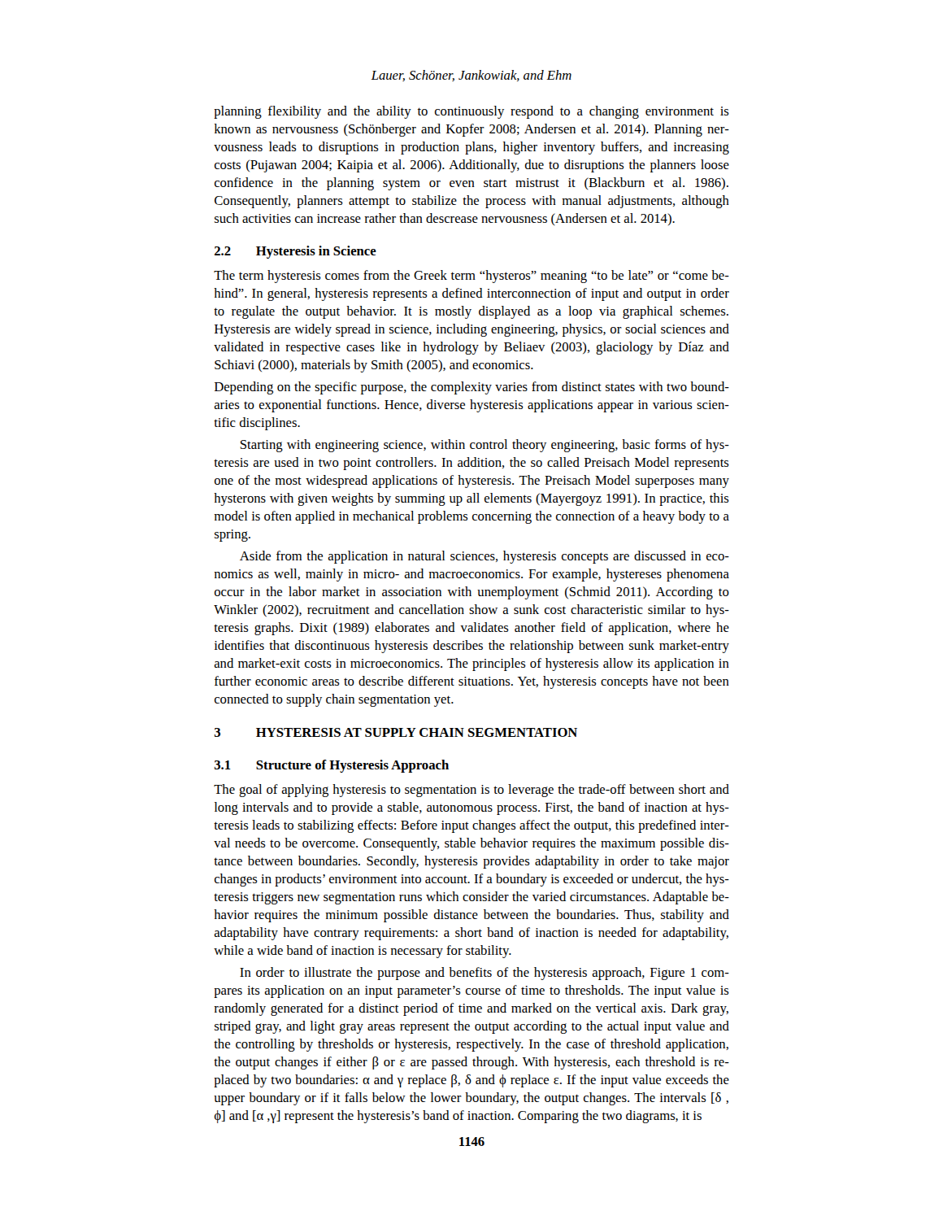Lauer, Schöner, Jankowiak, and Ehm
planning flexibility and the ability to continuously respond to a changing environment is known as nervousness (Schönberger and Kopfer 2008; Andersen et al. 2014). Planning nervousness leads to disruptions in production plans, higher inventory buffers, and increasing costs (Pujawan 2004; Kaipia et al. 2006). Additionally, due to disruptions the planners loose confidence in the planning system or even start mistrust it (Blackburn et al. 1986). Consequently, planners attempt to stabilize the process with manual adjustments, although such activities can increase rather than descrease nervousness (Andersen et al. 2014).
2.2 Hysteresis in Science
The term hysteresis comes from the Greek term “hysteros” meaning “to be late” or “come behind”. In general, hysteresis represents a defined interconnection of input and output in order to regulate the output behavior. It is mostly displayed as a loop via graphical schemes. Hysteresis are widely spread in science, including engineering, physics, or social sciences and validated in respective cases like in hydrology by Beliaev (2003), glaciology by Díaz and Schiavi (2000), materials by Smith (2005), and economics.
Depending on the specific purpose, the complexity varies from distinct states with two boundaries to exponential functions. Hence, diverse hysteresis applications appear in various scientific disciplines.
Starting with engineering science, within control theory engineering, basic forms of hysteresis are used in two point controllers. In addition, the so called Preisach Model represents one of the most widespread applications of hysteresis. The Preisach Model superposes many hysterons with given weights by summing up all elements (Mayergoyz 1991). In practice, this model is often applied in mechanical problems concerning the connection of a heavy body to a spring.
Aside from the application in natural sciences, hysteresis concepts are discussed in economics as well, mainly in micro- and macroeconomics. For example, hystereses phenomena occur in the labor market in association with unemployment (Schmid 2011). According to Winkler (2002), recruitment and cancellation show a sunk cost characteristic similar to hysteresis graphs. Dixit (1989) elaborates and validates another field of application, where he identifies that discontinuous hysteresis describes the relationship between sunk market-entry and market-exit costs in microeconomics. The principles of hysteresis allow its application in further economic areas to describe different situations. Yet, hysteresis concepts have not been connected to supply chain segmentation yet.
3 HYSTERESIS AT SUPPLY CHAIN SEGMENTATION
3.1 Structure of Hysteresis Approach
The goal of applying hysteresis to segmentation is to leverage the trade-off between short and long intervals and to provide a stable, autonomous process. First, the band of inaction at hysteresis leads to stabilizing effects: Before input changes affect the output, this predefined interval needs to be overcome. Consequently, stable behavior requires the maximum possible distance between boundaries. Secondly, hysteresis provides adaptability in order to take major changes in products’ environment into account. If a boundary is exceeded or undercut, the hysteresis triggers new segmentation runs which consider the varied circumstances. Adaptable behavior requires the minimum possible distance between the boundaries. Thus, stability and adaptability have contrary requirements: a short band of inaction is needed for adaptability, while a wide band of inaction is necessary for stability.
In order to illustrate the purpose and benefits of the hysteresis approach, Figure 1 compares its application on an input parameter’s course of time to thresholds. The input value is randomly generated for a distinct period of time and marked on the vertical axis. Dark gray, striped gray, and light gray areas represent the output according to the actual input value and the controlling by thresholds or hysteresis, respectively. In the case of threshold application, the output changes if either β or ε are passed through. With hysteresis, each threshold is replaced by two boundaries: α and γ replace β, δ and ϕ replace ε. If the input value exceeds the upper boundary or if it falls below the lower boundary, the output changes. The intervals [δ , ϕ] and [α ,γ] represent the hysteresis’s band of inaction. Comparing the two diagrams, it is
1146